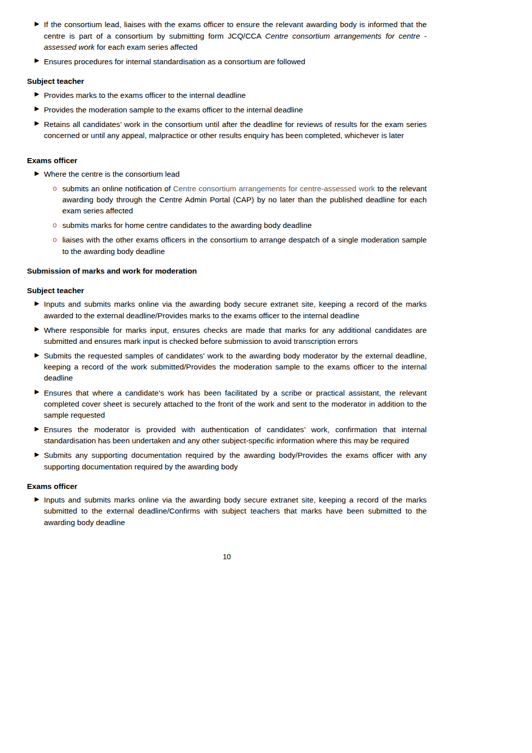If the consortium lead, liaises with the exams officer to ensure the relevant awarding body is informed that the centre is part of a consortium by submitting form JCQ/CCA Centre consortium arrangements for centre -assessed work for each exam series affected
Ensures procedures for internal standardisation as a consortium are followed
Subject teacher
Provides marks to the exams officer to the internal deadline
Provides the moderation sample to the exams officer to the internal deadline
Retains all candidates’ work in the consortium until after the deadline for reviews of results for the exam series concerned or until any appeal, malpractice or other results enquiry has been completed, whichever is later
Exams officer
Where the centre is the consortium lead
submits an online notification of Centre consortium arrangements for centre-assessed work to the relevant awarding body through the Centre Admin Portal (CAP) by no later than the published deadline for each exam series affected
submits marks for home centre candidates to the awarding body deadline
liaises with the other exams officers in the consortium to arrange despatch of a single moderation sample to the awarding body deadline
Submission of marks and work for moderation
Subject teacher
Inputs and submits marks online via the awarding body secure extranet site, keeping a record of the marks awarded to the external deadline/Provides marks to the exams officer to the internal deadline
Where responsible for marks input, ensures checks are made that marks for any additional candidates are submitted and ensures mark input is checked before submission to avoid transcription errors
Submits the requested samples of candidates’ work to the awarding body moderator by the external deadline, keeping a record of the work submitted/Provides the moderation sample to the exams officer to the internal deadline
Ensures that where a candidate’s work has been facilitated by a scribe or practical assistant, the relevant completed cover sheet is securely attached to the front of the work and sent to the moderator in addition to the sample requested
Ensures the moderator is provided with authentication of candidates’ work, confirmation that internal standardisation has been undertaken and any other subject-specific information where this may be required
Submits any supporting documentation required by the awarding body/Provides the exams officer with any supporting documentation required by the awarding body
Exams officer
Inputs and submits marks online via the awarding body secure extranet site, keeping a record of the marks submitted to the external deadline/Confirms with subject teachers that marks have been submitted to the awarding body deadline
10